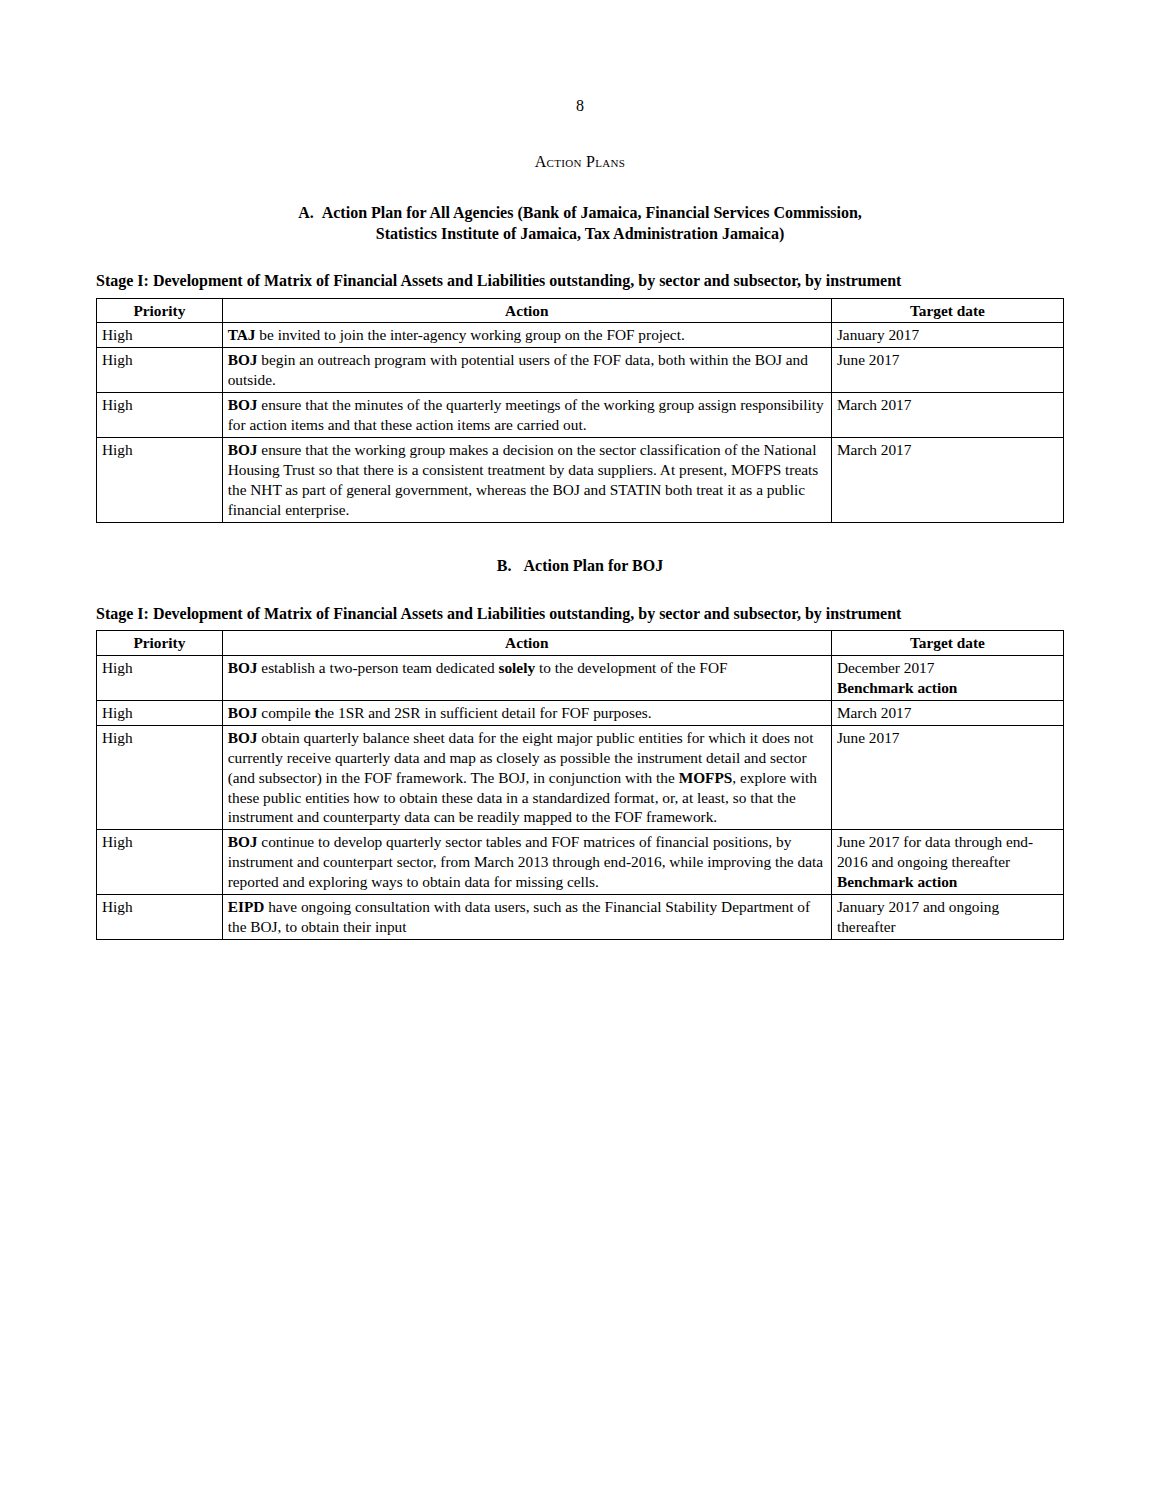8
Action Plans
A. Action Plan for All Agencies (Bank of Jamaica, Financial Services Commission,
Statistics Institute of Jamaica, Tax Administration Jamaica)
Stage I: Development of Matrix of Financial Assets and Liabilities outstanding, by sector and subsector, by instrument
| Priority | Action | Target date |
| --- | --- | --- |
| High | TAJ be invited to join the inter-agency working group on the FOF project. | January 2017 |
| High | BOJ begin an outreach program with potential users of the FOF data, both within the BOJ and outside. | June 2017 |
| High | BOJ ensure that the minutes of the quarterly meetings of the working group assign responsibility for action items and that these action items are carried out. | March 2017 |
| High | BOJ ensure that the working group makes a decision on the sector classification of the National Housing Trust so that there is a consistent treatment by data suppliers. At present, MOFPS treats the NHT as part of general government, whereas the BOJ and STATIN both treat it as a public financial enterprise. | March 2017 |
B. Action Plan for BOJ
Stage I: Development of Matrix of Financial Assets and Liabilities outstanding, by sector and subsector, by instrument
| Priority | Action | Target date |
| --- | --- | --- |
| High | BOJ establish a two-person team dedicated solely to the development of the FOF | December 2017 Benchmark action |
| High | BOJ compile t he 1SR and 2SR in sufficient detail for FOF purposes. | March 2017 |
| High | BOJ obtain quarterly balance sheet data for the eight major public entities for which it does not currently receive quarterly data and map as closely as possible the instrument detail and sector (and subsector) in the FOF framework. The BOJ, in conjunction with the MOFPS , explore with these public entities how to obtain these data in a standardized format, or, at least, so that the instrument and counterparty data can be readily mapped to the FOF framework. | June 2017 |
| High | BOJ continue to develop quarterly sector tables and FOF matrices of financial positions, by instrument and counterpart sector, from March 2013 through end-2016, while improving the data reported and exploring ways to obtain data for missing cells. | June 2017 for data through end-2016 and ongoing thereafter Benchmark action |
| High | EIPD have ongoing consultation with data users, such as the Financial Stability Department of the BOJ, to obtain their input | January 2017 and ongoing thereafter |